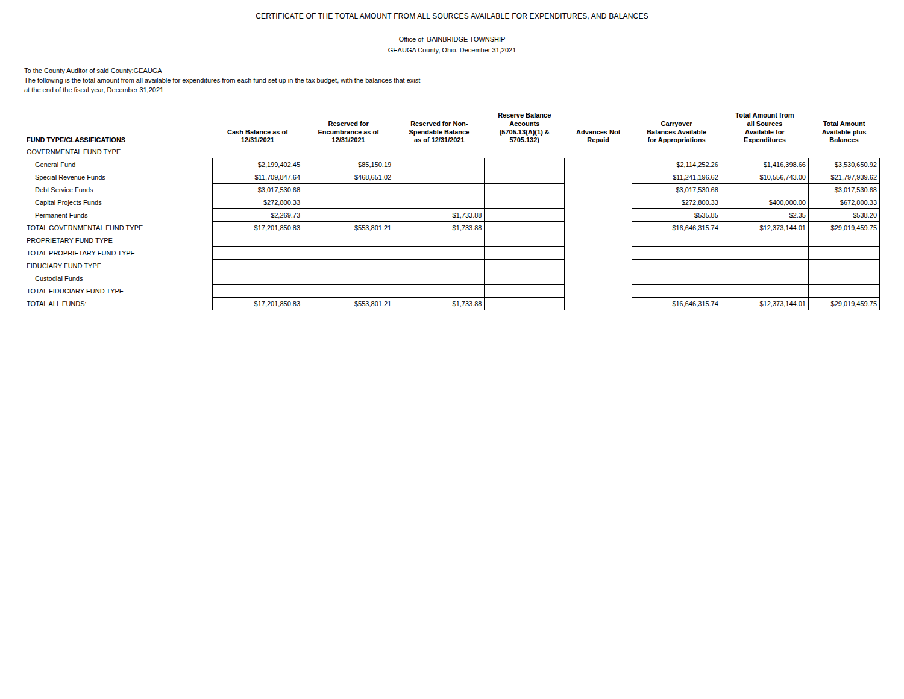CERTIFICATE OF THE TOTAL AMOUNT FROM ALL SOURCES AVAILABLE FOR EXPENDITURES, AND BALANCES
Office of BAINBRIDGE TOWNSHIP
GEAUGA County, Ohio. December 31,2021
To the County Auditor of said County:GEAUGA
The following is the total amount from all available for expenditures from each fund set up in the tax budget, with the balances that exist
at the end of the fiscal year, December 31,2021
| FUND TYPE/CLASSIFICATIONS | Cash Balance as of 12/31/2021 | Reserved for Encumbrance as of 12/31/2021 | Reserved for Non- Spendable Balance as of 12/31/2021 | Reserve Balance Accounts (5705.13(A)(1) & 5705.132) | Advances Not Repaid | Carryover Balances Available for Appropriations | Total Amount from all Sources Available for Expenditures | Total Amount Available plus Balances |
| --- | --- | --- | --- | --- | --- | --- | --- | --- |
| GOVERNMENTAL FUND TYPE | | | | | | | | |
| General Fund | $2,199,402.45 | $85,150.19 | | | | $2,114,252.26 | $1,416,398.66 | $3,530,650.92 |
| Special Revenue Funds | $11,709,847.64 | $468,651.02 | | | | $11,241,196.62 | $10,556,743.00 | $21,797,939.62 |
| Debt Service Funds | $3,017,530.68 | | | | | $3,017,530.68 | | $3,017,530.68 |
| Capital Projects Funds | $272,800.33 | | | | | $272,800.33 | $400,000.00 | $672,800.33 |
| Permanent Funds | $2,269.73 | | $1,733.88 | | | $535.85 | $2.35 | $538.20 |
| TOTAL GOVERNMENTAL FUND TYPE | $17,201,850.83 | $553,801.21 | $1,733.88 | | | $16,646,315.74 | $12,373,144.01 | $29,019,459.75 |
| PROPRIETARY FUND TYPE | | | | | | | | |
| TOTAL PROPRIETARY FUND TYPE | | | | | | | | |
| FIDUCIARY FUND TYPE | | | | | | | | |
| Custodial Funds | | | | | | | | |
| TOTAL FIDUCIARY FUND TYPE | | | | | | | | |
| TOTAL ALL FUNDS: | $17,201,850.83 | $553,801.21 | $1,733.88 | | | $16,646,315.74 | $12,373,144.01 | $29,019,459.75 |